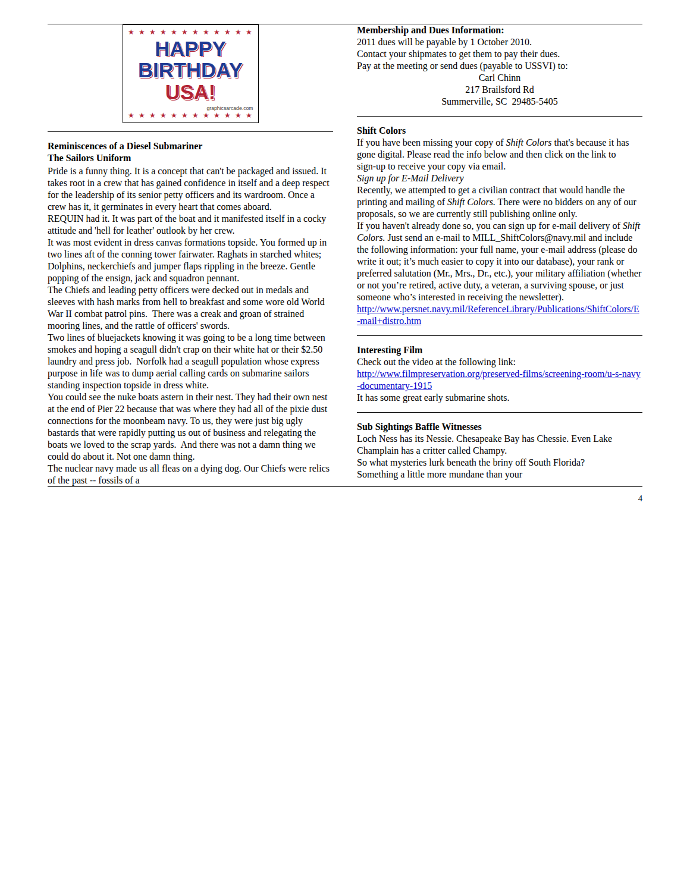★ ★ ★ ★ ★ ★ ★ ★ ★ ★ ★ ★
HAPPY
BIRTHDAY
USA!
graphicsarcade.com
★ ★ ★ ★ ★ ★ ★ ★ ★ ★ ★ ★
Reminiscences of a Diesel Submariner
The Sailors Uniform
Pride is a funny thing. It is a concept that can't be packaged and issued. It takes root in a crew that has gained confidence in itself and a deep respect for the leadership of its senior petty officers and its wardroom. Once a crew has it, it germinates in every heart that comes aboard.
REQUIN had it. It was part of the boat and it manifested itself in a cocky attitude and 'hell for leather' outlook by her crew.
It was most evident in dress canvas formations topside. You formed up in two lines aft of the conning tower fairwater. Raghats in starched whites; Dolphins, neckerchiefs and jumper flaps rippling in the breeze. Gentle popping of the ensign, jack and squadron pennant.
The Chiefs and leading petty officers were decked out in medals and sleeves with hash marks from hell to breakfast and some wore old World War II combat patrol pins. There was a creak and groan of strained mooring lines, and the rattle of officers' swords.
Two lines of bluejackets knowing it was going to be a long time between smokes and hoping a seagull didn't crap on their white hat or their $2.50 laundry and press job. Norfolk had a seagull population whose express purpose in life was to dump aerial calling cards on submarine sailors standing inspection topside in dress white.
You could see the nuke boats astern in their nest. They had their own nest at the end of Pier 22 because that was where they had all of the pixie dust connections for the moonbeam navy. To us, they were just big ugly bastards that were rapidly putting us out of business and relegating the boats we loved to the scrap yards. And there was not a damn thing we could do about it. Not one damn thing.
The nuclear navy made us all fleas on a dying dog. Our Chiefs were relics of the past -- fossils of a
Membership and Dues Information:
2011 dues will be payable by 1 October 2010.
Contact your shipmates to get them to pay their dues.
Pay at the meeting or send dues (payable to USSVI) to:
Carl Chinn
217 Brailsford Rd
Summerville, SC 29485-5405
Shift Colors
If you have been missing your copy of Shift Colors that's because it has gone digital. Please read the info below and then click on the link to sign‑up to receive your copy via email.
Sign up for E-Mail Delivery
Recently, we attempted to get a civilian contract that would handle the printing and mailing of Shift Colors. There were no bidders on any of our proposals, so we are currently still publishing online only.
If you haven't already done so, you can sign up for e-mail delivery of Shift Colors. Just send an e-mail to MILL_ShiftColors@navy.mil and include the following information: your full name, your e-mail address (please do write it out; it’s much easier to copy it into our database), your rank or preferred salutation (Mr., Mrs., Dr., etc.), your military affiliation (whether or not you’re retired, active duty, a veteran, a surviving spouse, or just someone who’s interested in receiving the newsletter).
http://www.persnet.navy.mil/ReferenceLibrary/Publications/ShiftColors/E-mail+distro.htm
Interesting Film
Check out the video at the following link:
http://www.filmpreservation.org/preserved-films/screening‑room/u-s-navy-documentary-1915
It has some great early submarine shots.
Sub Sightings Baffle Witnesses
Loch Ness has its Nessie. Chesapeake Bay has Chessie. Even Lake Champlain has a critter called Champy.
So what mysteries lurk beneath the briny off South Florida?
Something a little more mundane than your
4